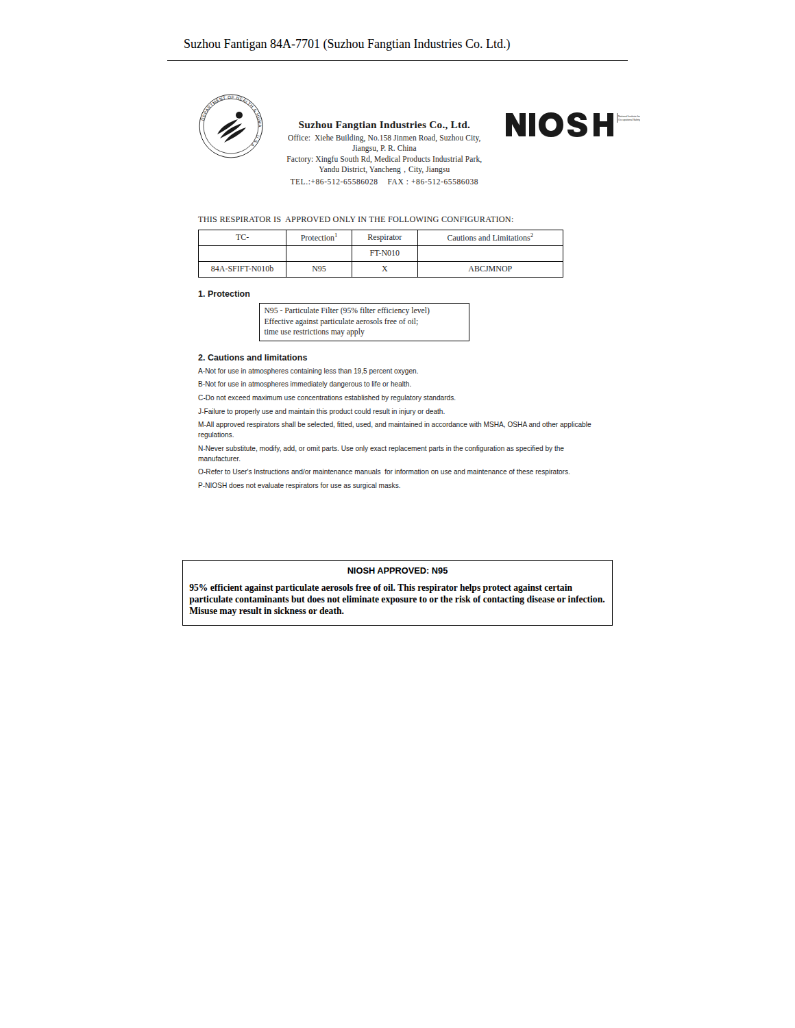Suzhou Fantigan 84A-7701 (Suzhou Fangtian Industries Co. Ltd.)
DEPARTMENT OF HEALTH & HUMAN SERVICES U S A
Suzhou Fangtian Industries Co., Ltd.
Office: Xiehe Building, No.158 Jinmen Road, Suzhou City, Jiangsu, P. R. China
Factory: Xingfu South Rd, Medical Products Industrial Park, Yandu District, Yancheng，City, Jiangsu
TEL.:+86-512-65586028 FAX : +86-512-65586038
National Institute for Occupational Safety and Health
THIS RESPIRATOR IS APPROVED ONLY IN THE FOLLOWING CONFIGURATION:
| TC- | Protection 1 | Respirator | Cautions and Limitations 2 |
| --- | --- | --- | --- |
| | | FT-N010 | |
| 84A-SFIFT-N010b | N95 | X | ABCJMNOP |
1. Protection
N95 - Particulate Filter (95% filter efficiency level)
Effective against particulate aerosols free of oil;
time use restrictions may apply
2. Cautions and limitations
A-Not for use in atmospheres containing less than 19,5 percent oxygen.
B-Not for use in atmospheres immediately dangerous to life or health.
C-Do not exceed maximum use concentrations established by regulatory standards.
J-Failure to properly use and maintain this product could result in injury or death.
M-All approved respirators shall be selected, fitted, used, and maintained in accordance with MSHA, OSHA and other applicable regulations.
N-Never substitute, modify, add, or omit parts. Use only exact replacement parts in the configuration as specified by the manufacturer.
O-Refer to User's Instructions and/or maintenance manuals for information on use and maintenance of these respirators.
P-NIOSH does not evaluate respirators for use as surgical masks.
NIOSH APPROVED: N95
95% efficient against particulate aerosols free of oil. This respirator helps protect against certain particulate contaminants but does not eliminate exposure to or the risk of contacting disease or infection. Misuse may result in sickness or death.